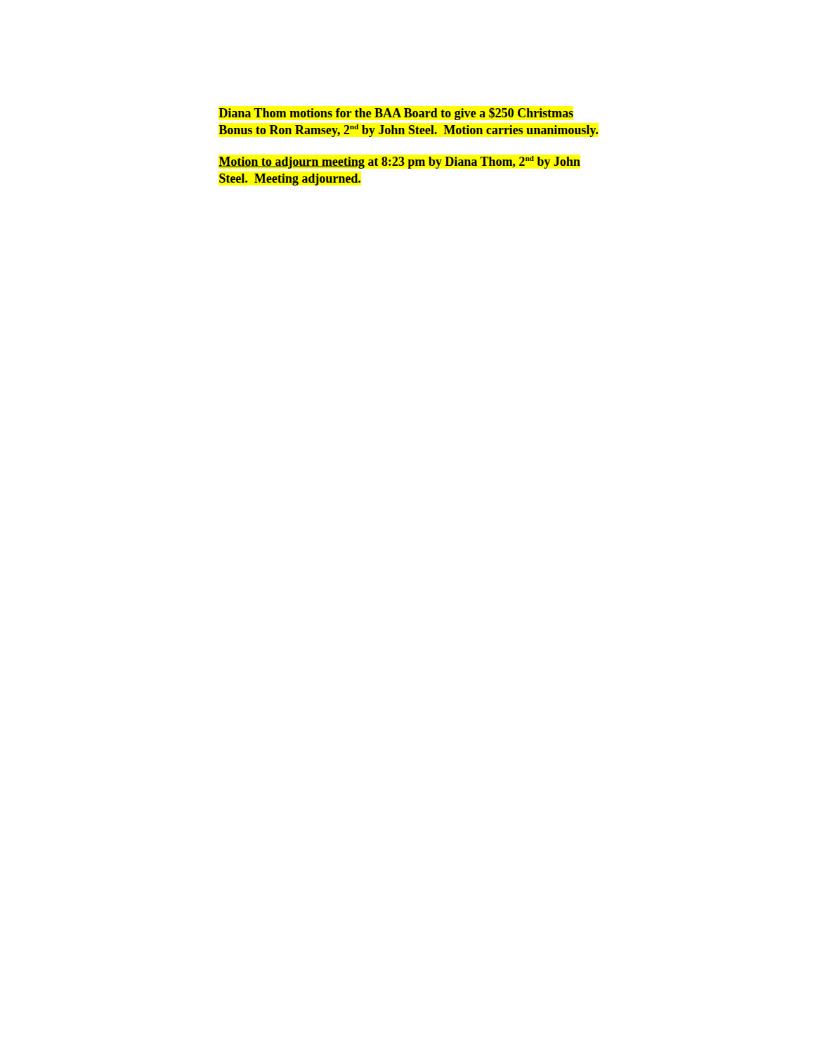Diana Thom motions for the BAA Board to give a $250 Christmas Bonus to Ron Ramsey, 2nd by John Steel. Motion carries unanimously.
Motion to adjourn meeting at 8:23 pm by Diana Thom, 2nd by John Steel. Meeting adjourned.